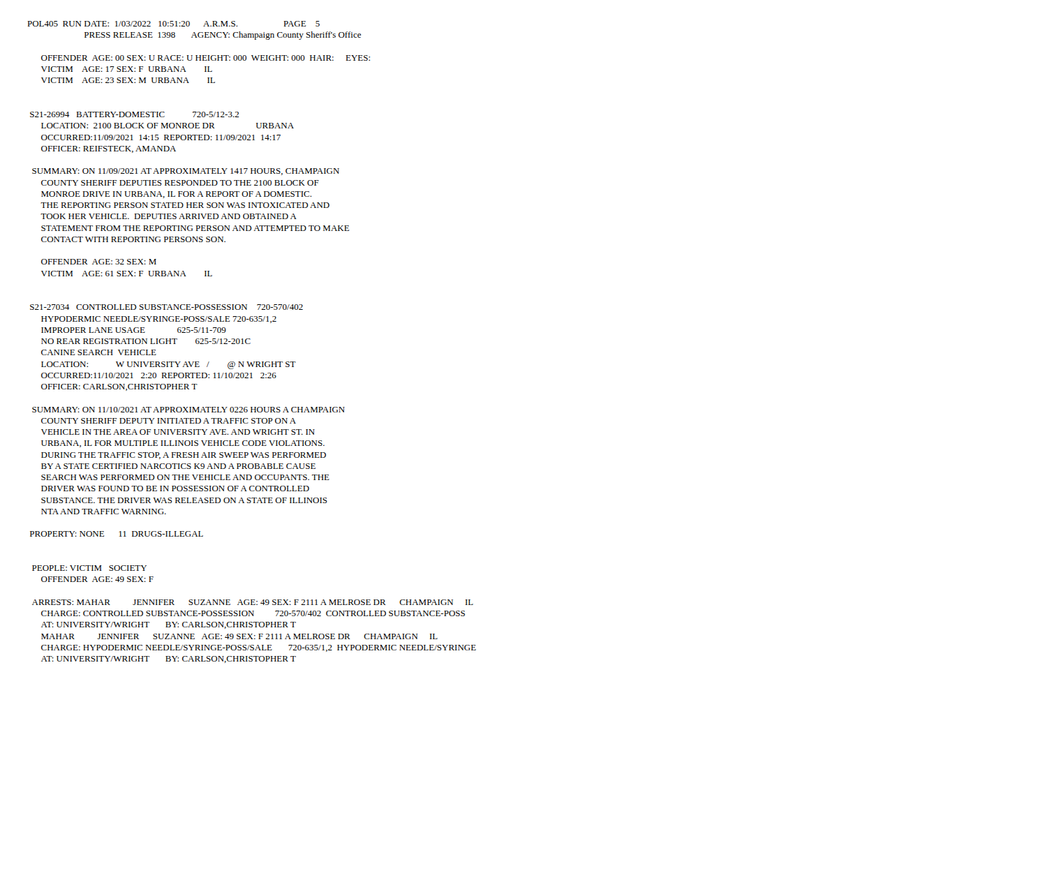POL405  RUN DATE:  1/03/2022   10:51:20      A.R.M.S.                    PAGE    5
                         PRESS RELEASE  1398       AGENCY: Champaign County Sheriff's Office

      OFFENDER  AGE: 00 SEX: U RACE: U HEIGHT: 000  WEIGHT: 000  HAIR:     EYES:
      VICTIM    AGE: 17 SEX: F  URBANA        IL
      VICTIM    AGE: 23 SEX: M  URBANA        IL


 S21-26994   BATTERY-DOMESTIC            720-5/12-3.2
      LOCATION:  2100 BLOCK OF MONROE DR                  URBANA
      OCCURRED:11/09/2021  14:15  REPORTED: 11/09/2021  14:17
      OFFICER: REIFSTECK, AMANDA

  SUMMARY: ON 11/09/2021 AT APPROXIMATELY 1417 HOURS, CHAMPAIGN
      COUNTY SHERIFF DEPUTIES RESPONDED TO THE 2100 BLOCK OF
      MONROE DRIVE IN URBANA, IL FOR A REPORT OF A DOMESTIC.
      THE REPORTING PERSON STATED HER SON WAS INTOXICATED AND
      TOOK HER VEHICLE.  DEPUTIES ARRIVED AND OBTAINED A
      STATEMENT FROM THE REPORTING PERSON AND ATTEMPTED TO MAKE
      CONTACT WITH REPORTING PERSONS SON.

      OFFENDER  AGE: 32 SEX: M
      VICTIM    AGE: 61 SEX: F  URBANA        IL


 S21-27034   CONTROLLED SUBSTANCE-POSSESSION    720-570/402
      HYPODERMIC NEEDLE/SYRINGE-POSS/SALE 720-635/1,2
      IMPROPER LANE USAGE              625-5/11-709
      NO REAR REGISTRATION LIGHT        625-5/12-201C
      CANINE SEARCH  VEHICLE
      LOCATION:            W UNIVERSITY AVE   /        @ N WRIGHT ST
      OCCURRED:11/10/2021   2:20  REPORTED: 11/10/2021   2:26
      OFFICER: CARLSON,CHRISTOPHER T

  SUMMARY: ON 11/10/2021 AT APPROXIMATELY 0226 HOURS A CHAMPAIGN
      COUNTY SHERIFF DEPUTY INITIATED A TRAFFIC STOP ON A
      VEHICLE IN THE AREA OF UNIVERSITY AVE. AND WRIGHT ST. IN
      URBANA, IL FOR MULTIPLE ILLINOIS VEHICLE CODE VIOLATIONS.
      DURING THE TRAFFIC STOP, A FRESH AIR SWEEP WAS PERFORMED
      BY A STATE CERTIFIED NARCOTICS K9 AND A PROBABLE CAUSE
      SEARCH WAS PERFORMED ON THE VEHICLE AND OCCUPANTS. THE
      DRIVER WAS FOUND TO BE IN POSSESSION OF A CONTROLLED
      SUBSTANCE. THE DRIVER WAS RELEASED ON A STATE OF ILLINOIS
      NTA AND TRAFFIC WARNING.

 PROPERTY: NONE      11  DRUGS-ILLEGAL


  PEOPLE: VICTIM   SOCIETY
      OFFENDER  AGE: 49 SEX: F

  ARRESTS: MAHAR          JENNIFER      SUZANNE   AGE: 49 SEX: F 2111 A MELROSE DR      CHAMPAIGN     IL
      CHARGE: CONTROLLED SUBSTANCE-POSSESSION         720-570/402  CONTROLLED SUBSTANCE-POSS
      AT: UNIVERSITY/WRIGHT       BY: CARLSON,CHRISTOPHER T
      MAHAR          JENNIFER      SUZANNE   AGE: 49 SEX: F 2111 A MELROSE DR      CHAMPAIGN     IL
      CHARGE: HYPODERMIC NEEDLE/SYRINGE-POSS/SALE       720-635/1,2  HYPODERMIC NEEDLE/SYRINGE
      AT: UNIVERSITY/WRIGHT       BY: CARLSON,CHRISTOPHER T